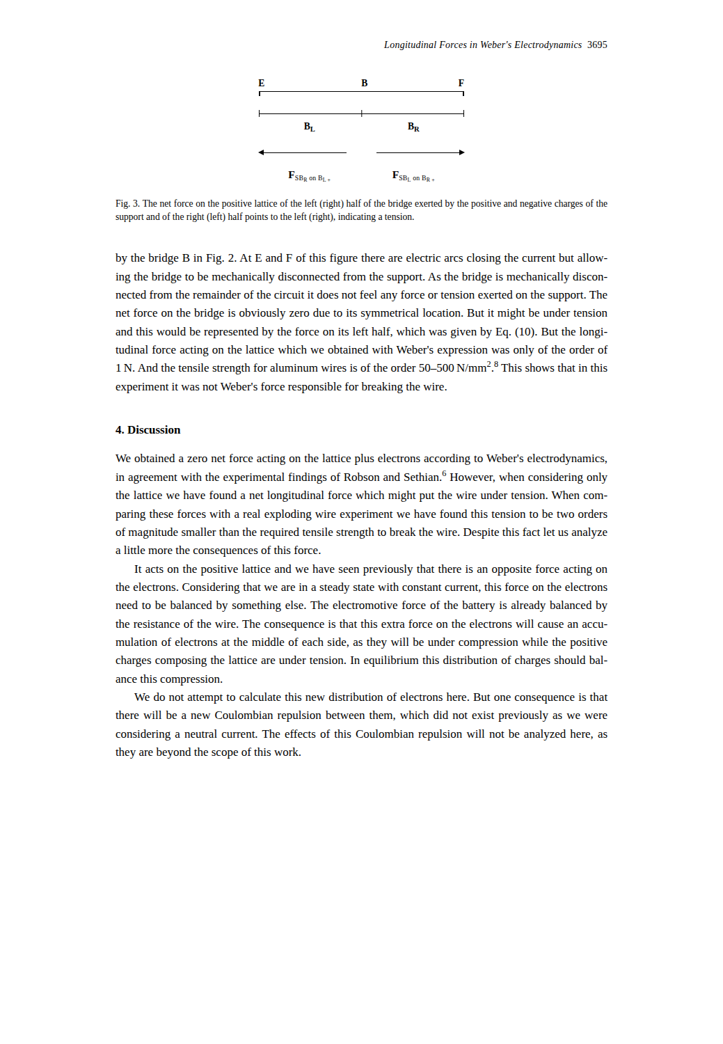Longitudinal Forces in Weber's Electrodynamics 3695
EBF
BL BR
FSBR on BL +
FSBL on BR +
Fig. 3. The net force on the positive lattice of the left (right) half of the bridge exerted by the positive and negative charges of the support and of the right (left) half points to the left (right), indicating a tension.
by the bridge B in Fig. 2. At E and F of this figure there are electric arcs closing the current but allowing the bridge to be mechanically disconnected from the support. As the bridge is mechanically disconnected from the remainder of the circuit it does not feel any force or tension exerted on the support. The net force on the bridge is obviously zero due to its symmetrical location. But it might be under tension and this would be represented by the force on its left half, which was given by Eq. (10). But the longitudinal force acting on the lattice which we obtained with Weber's expression was only of the order of 1 N. And the tensile strength for aluminum wires is of the order 50–500 N/mm2.8 This shows that in this experiment it was not Weber's force responsible for breaking the wire.
4. Discussion
We obtained a zero net force acting on the lattice plus electrons according to Weber's electrodynamics, in agreement with the experimental findings of Robson and Sethian.6 However, when considering only the lattice we have found a net longitudinal force which might put the wire under tension. When comparing these forces with a real exploding wire experiment we have found this tension to be two orders of magnitude smaller than the required tensile strength to break the wire. Despite this fact let us analyze a little more the consequences of this force.
It acts on the positive lattice and we have seen previously that there is an opposite force acting on the electrons. Considering that we are in a steady state with constant current, this force on the electrons need to be balanced by something else. The electromotive force of the battery is already balanced by the resistance of the wire. The consequence is that this extra force on the electrons will cause an accumulation of electrons at the middle of each side, as they will be under compression while the positive charges composing the lattice are under tension. In equilibrium this distribution of charges should balance this compression.
We do not attempt to calculate this new distribution of electrons here. But one consequence is that there will be a new Coulombian repulsion between them, which did not exist previously as we were considering a neutral current. The effects of this Coulombian repulsion will not be analyzed here, as they are beyond the scope of this work.